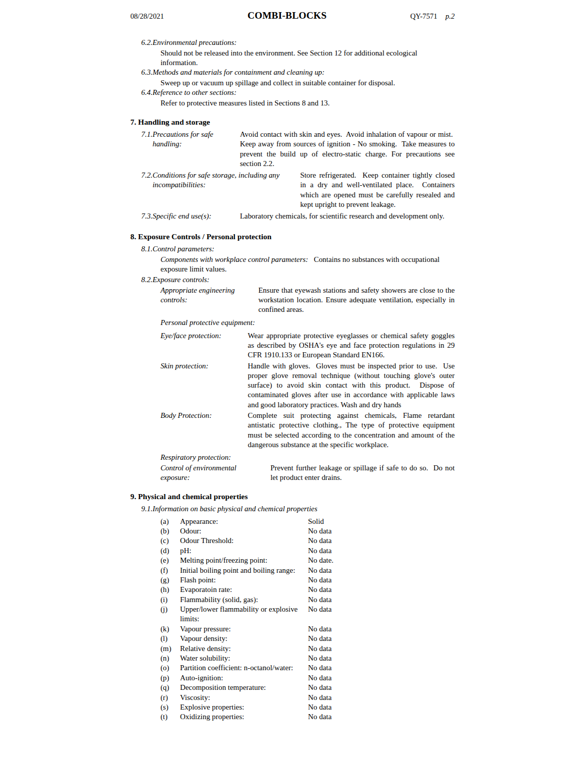08/28/2021
COMBI-BLOCKS
QY-7571p.2
6.2.
Environmental precautions:
Should not be released into the environment. See Section 12 for additional ecological information.
6.3.
Methods and materials for containment and cleaning up:
Sweep up or vacuum up spillage and collect in suitable container for disposal.
6.4.
Reference to other sections:
Refer to protective measures listed in Sections 8 and 13.
7. Handling and storage
7.1.
Precautions for safe handling:
Avoid contact with skin and eyes. Avoid inhalation of vapour or mist. Keep away from sources of ignition - No smoking. Take measures to prevent the build up of electro-static charge. For precautions see section 2.2.
7.2.
Conditions for safe storage, including any incompatibilities:
Store refrigerated. Keep container tightly closed in a dry and well-ventilated place. Containers which are opened must be carefully resealed and kept upright to prevent leakage.
7.3.
Specific end use(s):
Laboratory chemicals, for scientific research and development only.
8. Exposure Controls / Personal protection
8.1.
Control parameters:
Components with workplace control parameters: Contains no substances with occupational exposure limit values.
8.2.
Exposure controls:
Appropriate engineering controls:
Ensure that eyewash stations and safety showers are close to the workstation location. Ensure adequate ventilation, especially in confined areas.
Personal protective equipment:
Eye/face protection:
Wear appropriate protective eyeglasses or chemical safety goggles as described by OSHA's eye and face protection regulations in 29 CFR 1910.133 or European Standard EN166.
Skin protection:
Handle with gloves. Gloves must be inspected prior to use. Use proper glove removal technique (without touching glove's outer surface) to avoid skin contact with this product. Dispose of contaminated gloves after use in accordance with applicable laws and good laboratory practices. Wash and dry hands
Body Protection:
Complete suit protecting against chemicals, Flame retardant antistatic protective clothing., The type of protective equipment must be selected according to the concentration and amount of the dangerous substance at the specific workplace.
Respiratory protection:
Control of environmental exposure:
Prevent further leakage or spillage if safe to do so. Do not let product enter drains.
9. Physical and chemical properties
9.1.
Information on basic physical and chemical properties
(a)
Appearance:
Solid
(b)
Odour:
No data
(c)
Odour Threshold:
No data
(d)
pH:
No data
(e)
Melting point/freezing point:
No date.
(f)
Initial boiling point and boiling range:
No data
(g)
Flash point:
No data
(h)
Evaporatoin rate:
No data
(i)
Flammability (solid, gas):
No data
(j)
Upper/lower flammability or explosive limits:
No data
(k)
Vapour pressure:
No data
(l)
Vapour density:
No data
(m)
Relative density:
No data
(n)
Water solubility:
No data
(o)
Partition coefficient: n-octanol/water:
No data
(p)
Auto-ignition:
No data
(q)
Decomposition temperature:
No data
(r)
Viscosity:
No data
(s)
Explosive properties:
No data
(t)
Oxidizing properties:
No data